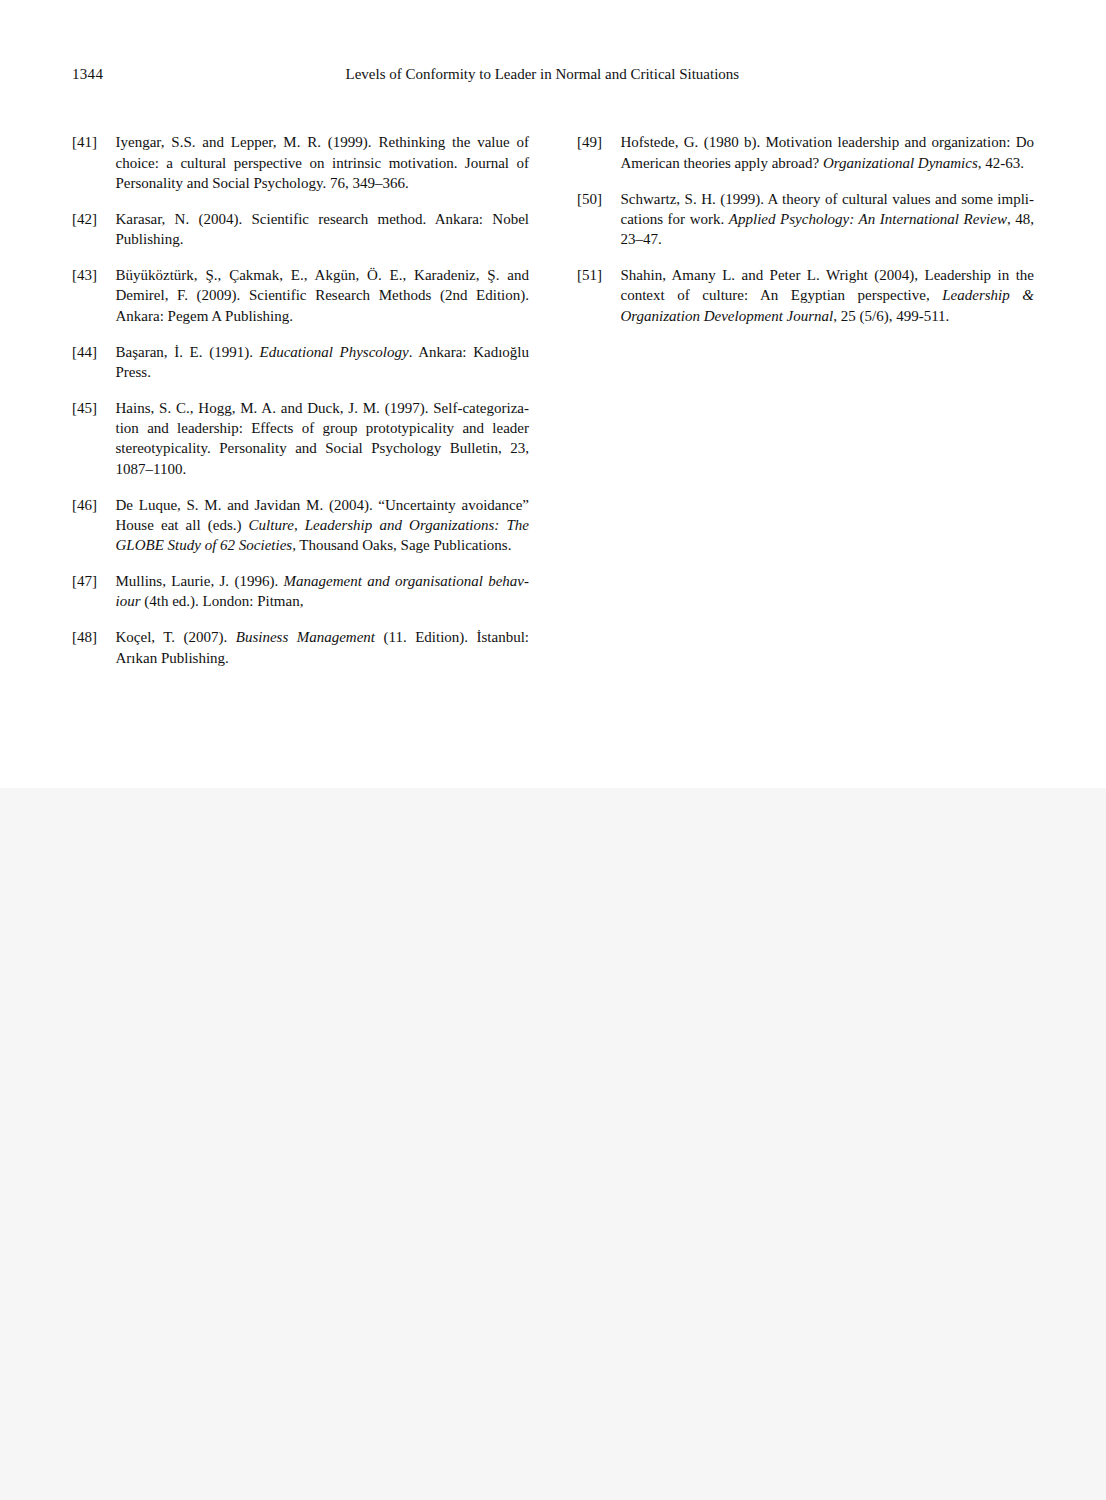1344 Levels of Conformity to Leader in Normal and Critical Situations
[41] Iyengar, S.S. and Lepper, M. R. (1999). Rethinking the value of choice: a cultural perspective on intrinsic motivation. Journal of Personality and Social Psychology. 76, 349–366.
[42] Karasar, N. (2004). Scientific research method. Ankara: Nobel Publishing.
[43] Büyüköztürk, Ş., Çakmak, E., Akgün, Ö. E., Karadeniz, Ş. and Demirel, F. (2009). Scientific Research Methods (2nd Edition). Ankara: Pegem A Publishing.
[44] Başaran, İ. E. (1991). Educational Physcology. Ankara: Kadıoğlu Press.
[45] Hains, S. C., Hogg, M. A. and Duck, J. M. (1997). Self-categorization and leadership: Effects of group prototypicality and leader stereotypicality. Personality and Social Psychology Bulletin, 23, 1087–1100.
[46] De Luque, S. M. and Javidan M. (2004). “Uncertainty avoidance” House eat all (eds.) Culture, Leadership and Organizations: The GLOBE Study of 62 Societies, Thousand Oaks, Sage Publications.
[47] Mullins, Laurie, J. (1996). Management and organisational behaviour (4th ed.). London: Pitman,
[48] Koçel, T. (2007). Business Management (11. Edition). İstanbul: Arıkan Publishing.
[49] Hofstede, G. (1980 b). Motivation leadership and organization: Do American theories apply abroad? Organizational Dynamics, 42-63.
[50] Schwartz, S. H. (1999). A theory of cultural values and some implications for work. Applied Psychology: An International Review, 48, 23–47.
[51] Shahin, Amany L. and Peter L. Wright (2004), Leadership in the context of culture: An Egyptian perspective, Leadership & Organization Development Journal, 25 (5/6), 499-511.